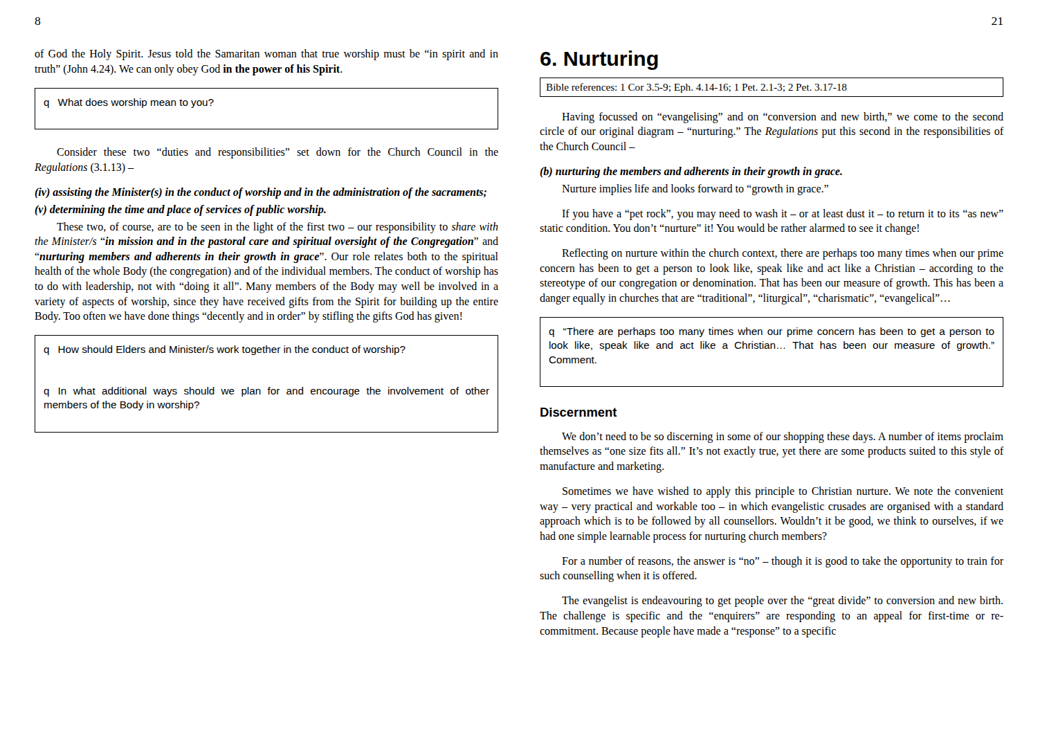8
of God the Holy Spirit. Jesus told the Samaritan woman that true worship must be “in spirit and in truth” (John 4.24). We can only obey God in the power of his Spirit.
q What does worship mean to you?
Consider these two “duties and responsibilities” set down for the Church Council in the Regulations (3.1.13) –
(iv) assisting the Minister(s) in the conduct of worship and in the administration of the sacraments;
(v) determining the time and place of services of public worship.
These two, of course, are to be seen in the light of the first two – our responsibility to share with the Minister/s “in mission and in the pastoral care and spiritual oversight of the Congregation” and “nurturing members and adherents in their growth in grace”. Our role relates both to the spiritual health of the whole Body (the congregation) and of the individual members. The conduct of worship has to do with leadership, not with “doing it all”. Many members of the Body may well be involved in a variety of aspects of worship, since they have received gifts from the Spirit for building up the entire Body. Too often we have done things “decently and in order” by stifling the gifts God has given!
q How should Elders and Minister/s work together in the conduct of worship?
q In what additional ways should we plan for and encourage the involvement of other members of the Body in worship?
21
6. Nurturing
Bible references: 1 Cor 3.5-9; Eph. 4.14-16; 1 Pet. 2.1-3; 2 Pet. 3.17-18
Having focussed on “evangelising” and on “conversion and new birth,” we come to the second circle of our original diagram – “nurturing.” The Regulations put this second in the responsibilities of the Church Council –
(b) nurturing the members and adherents in their growth in grace.
Nurture implies life and looks forward to “growth in grace.”
If you have a “pet rock”, you may need to wash it – or at least dust it – to return it to its “as new” static condition. You don’t “nurture” it! You would be rather alarmed to see it change!
Reflecting on nurture within the church context, there are perhaps too many times when our prime concern has been to get a person to look like, speak like and act like a Christian – according to the stereotype of our congregation or denomination. That has been our measure of growth. This has been a danger equally in churches that are “traditional”, “liturgical”, “charismatic”, “evangelical”…
q“There are perhaps too many times when our prime concern has been to get a person to look like, speak like and act like a Christian… That has been our measure of growth.” Comment.
Discernment
We don’t need to be so discerning in some of our shopping these days. A number of items proclaim themselves as “one size fits all.” It’s not exactly true, yet there are some products suited to this style of manufacture and marketing.
Sometimes we have wished to apply this principle to Christian nurture. We note the convenient way – very practical and workable too – in which evangelistic crusades are organised with a standard approach which is to be followed by all counsellors. Wouldn’t it be good, we think to ourselves, if we had one simple learnable process for nurturing church members?
For a number of reasons, the answer is “no” – though it is good to take the opportunity to train for such counselling when it is offered.
The evangelist is endeavouring to get people over the “great divide” to conversion and new birth. The challenge is specific and the “enquirers” are responding to an appeal for first-time or re- commitment. Because people have made a “response” to a specific